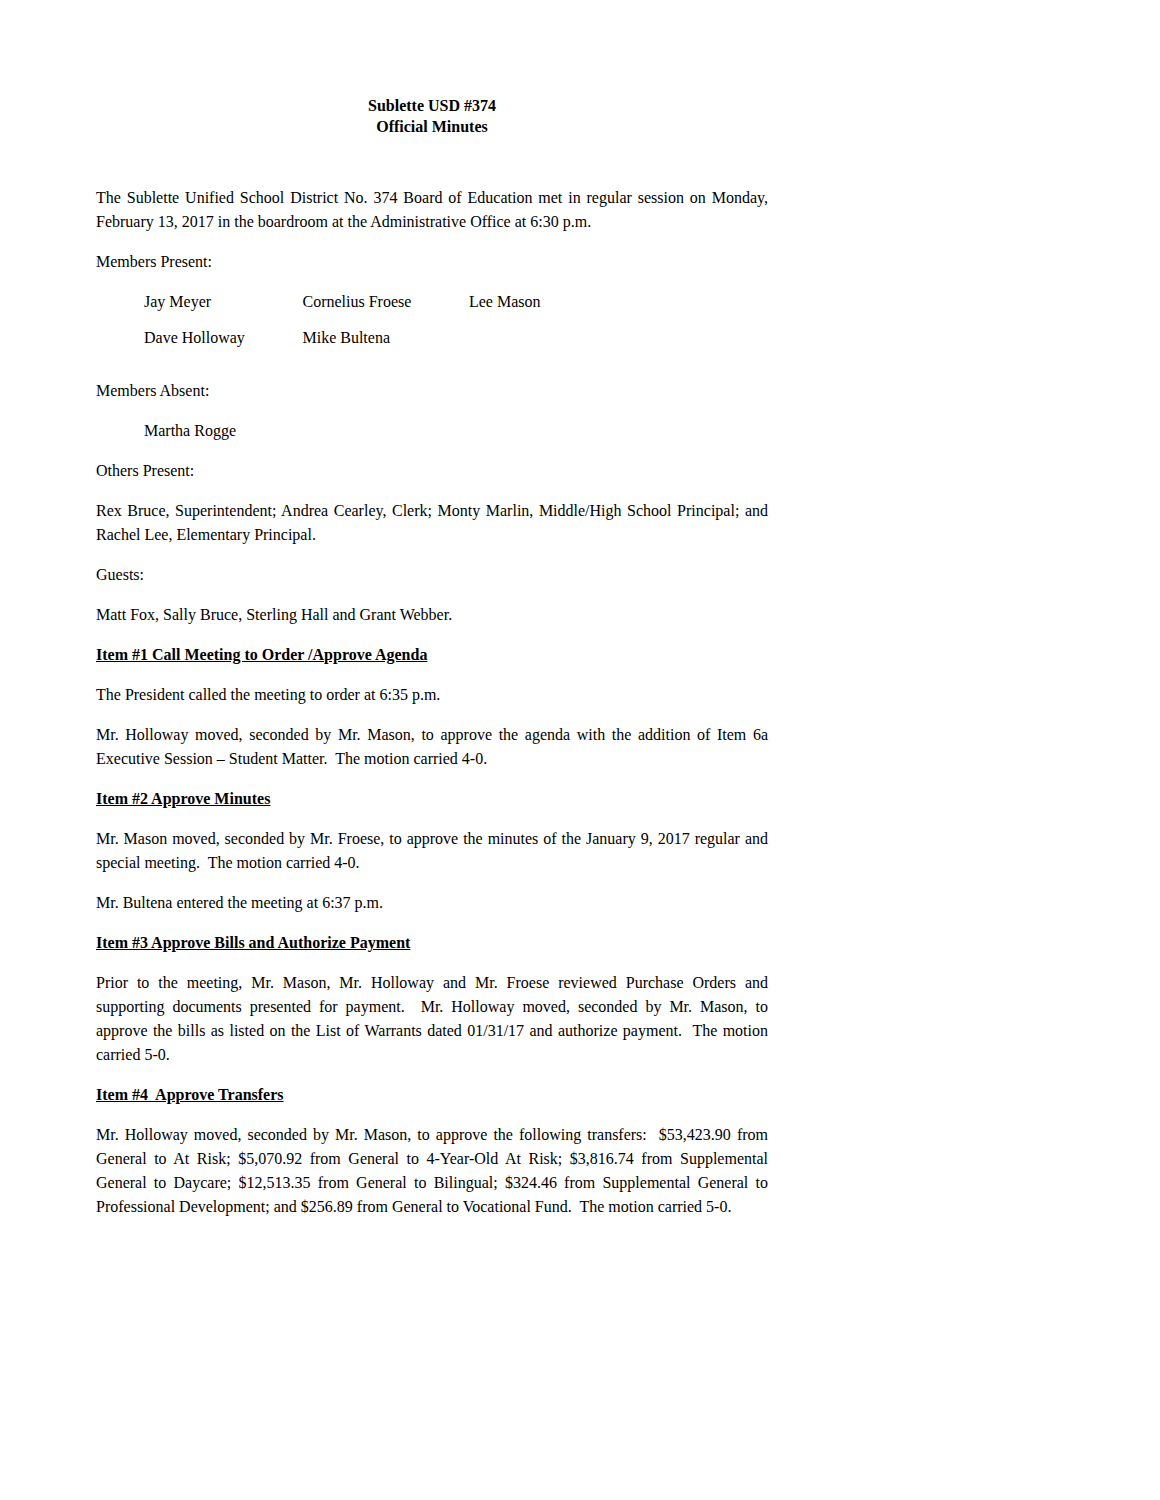Sublette USD #374
Official Minutes
The Sublette Unified School District No. 374 Board of Education met in regular session on Monday, February 13, 2017 in the boardroom at the Administrative Office at 6:30 p.m.
Members Present:
| Jay Meyer | Cornelius Froese | Lee Mason |
| Dave Holloway | Mike Bultena | |
Members Absent:
Martha Rogge
Others Present:
Rex Bruce, Superintendent; Andrea Cearley, Clerk; Monty Marlin, Middle/High School Principal; and Rachel Lee, Elementary Principal.
Guests:
Matt Fox, Sally Bruce, Sterling Hall and Grant Webber.
Item #1 Call Meeting to Order /Approve Agenda
The President called the meeting to order at 6:35 p.m.
Mr. Holloway moved, seconded by Mr. Mason, to approve the agenda with the addition of Item 6a Executive Session – Student Matter. The motion carried 4-0.
Item #2 Approve Minutes
Mr. Mason moved, seconded by Mr. Froese, to approve the minutes of the January 9, 2017 regular and special meeting. The motion carried 4-0.
Mr. Bultena entered the meeting at 6:37 p.m.
Item #3 Approve Bills and Authorize Payment
Prior to the meeting, Mr. Mason, Mr. Holloway and Mr. Froese reviewed Purchase Orders and supporting documents presented for payment. Mr. Holloway moved, seconded by Mr. Mason, to approve the bills as listed on the List of Warrants dated 01/31/17 and authorize payment. The motion carried 5-0.
Item #4 Approve Transfers
Mr. Holloway moved, seconded by Mr. Mason, to approve the following transfers: $53,423.90 from General to At Risk; $5,070.92 from General to 4-Year-Old At Risk; $3,816.74 from Supplemental General to Daycare; $12,513.35 from General to Bilingual; $324.46 from Supplemental General to Professional Development; and $256.89 from General to Vocational Fund. The motion carried 5-0.